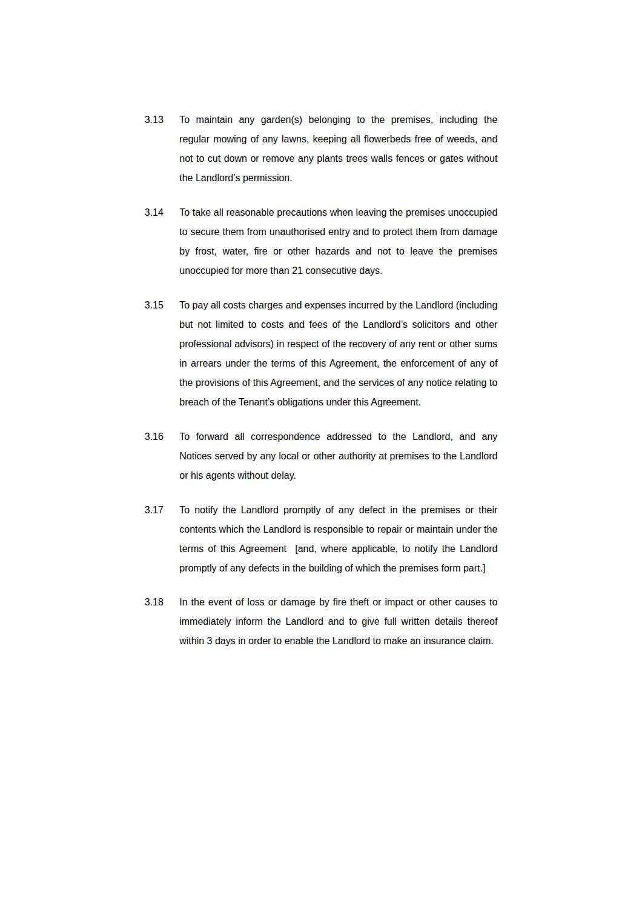3.13 To maintain any garden(s) belonging to the premises, including the regular mowing of any lawns, keeping all flowerbeds free of weeds, and not to cut down or remove any plants trees walls fences or gates without the Landlord’s permission.
3.14 To take all reasonable precautions when leaving the premises unoccupied to secure them from unauthorised entry and to protect them from damage by frost, water, fire or other hazards and not to leave the premises unoccupied for more than 21 consecutive days.
3.15 To pay all costs charges and expenses incurred by the Landlord (including but not limited to costs and fees of the Landlord’s solicitors and other professional advisors) in respect of the recovery of any rent or other sums in arrears under the terms of this Agreement, the enforcement of any of the provisions of this Agreement, and the services of any notice relating to breach of the Tenant’s obligations under this Agreement.
3.16 To forward all correspondence addressed to the Landlord, and any Notices served by any local or other authority at premises to the Landlord or his agents without delay.
3.17 To notify the Landlord promptly of any defect in the premises or their contents which the Landlord is responsible to repair or maintain under the terms of this Agreement [and, where applicable, to notify the Landlord promptly of any defects in the building of which the premises form part.]
3.18 In the event of loss or damage by fire theft or impact or other causes to immediately inform the Landlord and to give full written details thereof within 3 days in order to enable the Landlord to make an insurance claim.